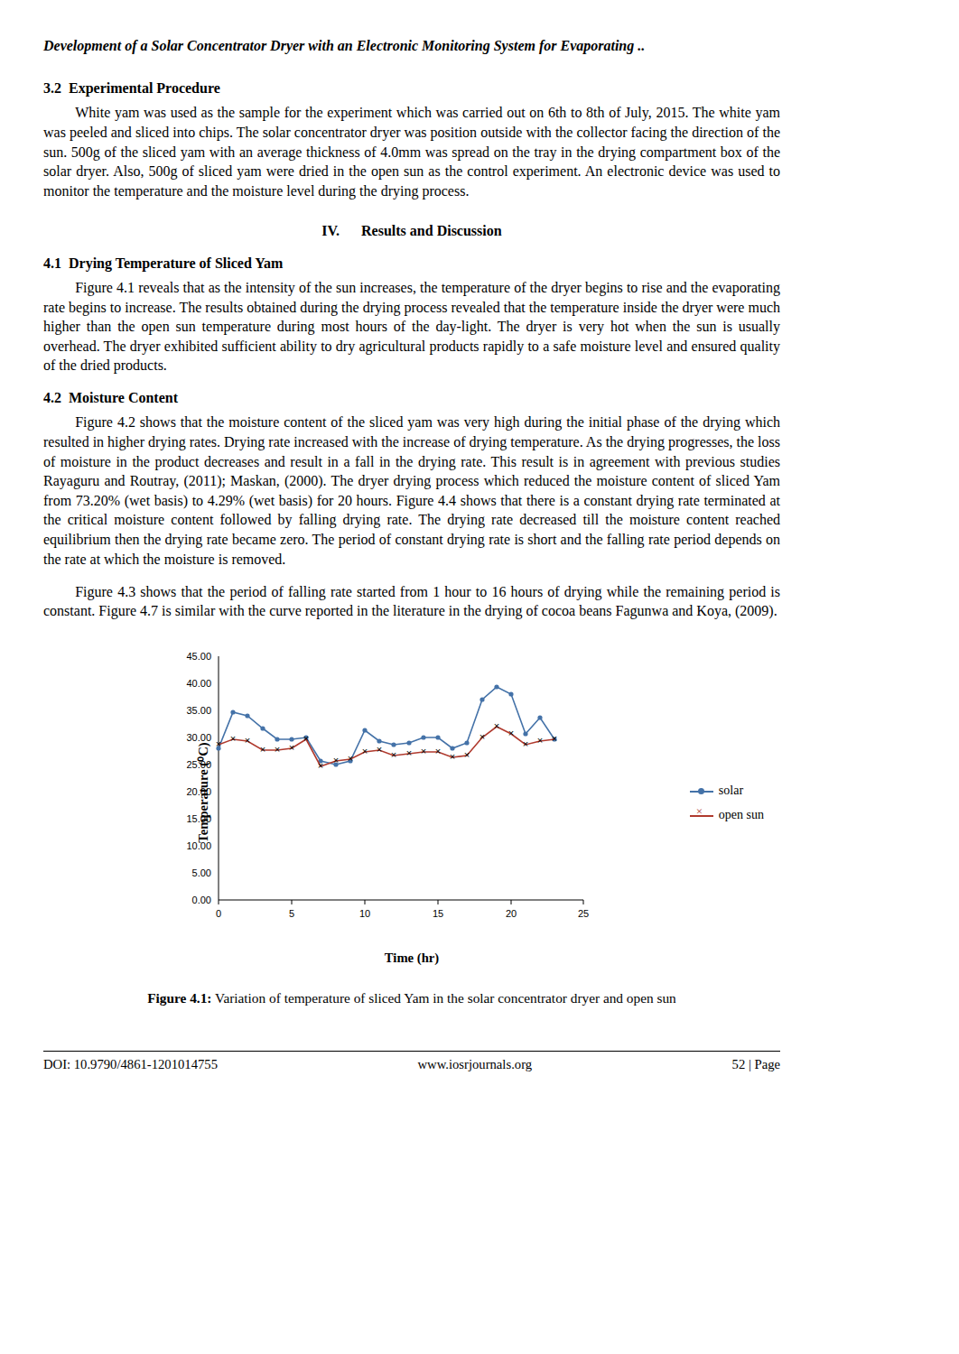Development of a Solar Concentrator Dryer with an Electronic Monitoring System for Evaporating ..
3.2 Experimental Procedure
White yam was used as the sample for the experiment which was carried out on 6th to 8th of July, 2015. The white yam was peeled and sliced into chips. The solar concentrator dryer was position outside with the collector facing the direction of the sun. 500g of the sliced yam with an average thickness of 4.0mm was spread on the tray in the drying compartment box of the solar dryer. Also, 500g of sliced yam were dried in the open sun as the control experiment. An electronic device was used to monitor the temperature and the moisture level during the drying process.
IV. Results and Discussion
4.1 Drying Temperature of Sliced Yam
Figure 4.1 reveals that as the intensity of the sun increases, the temperature of the dryer begins to rise and the evaporating rate begins to increase. The results obtained during the drying process revealed that the temperature inside the dryer were much higher than the open sun temperature during most hours of the day-light. The dryer is very hot when the sun is usually overhead. The dryer exhibited sufficient ability to dry agricultural products rapidly to a safe moisture level and ensured quality of the dried products.
4.2 Moisture Content
Figure 4.2 shows that the moisture content of the sliced yam was very high during the initial phase of the drying which resulted in higher drying rates. Drying rate increased with the increase of drying temperature. As the drying progresses, the loss of moisture in the product decreases and result in a fall in the drying rate. This result is in agreement with previous studies Rayaguru and Routray, (2011); Maskan, (2000). The dryer drying process which reduced the moisture content of sliced Yam from 73.20% (wet basis) to 4.29% (wet basis) for 20 hours. Figure 4.4 shows that there is a constant drying rate terminated at the critical moisture content followed by falling drying rate. The drying rate decreased till the moisture content reached equilibrium then the drying rate became zero. The period of constant drying rate is short and the falling rate period depends on the rate at which the moisture is removed.
Figure 4.3 shows that the period of falling rate started from 1 hour to 16 hours of drying while the remaining period is constant. Figure 4.7 is similar with the curve reported in the literature in the drying of cocoa beans Fagunwa and Koya, (2009).
Temperature (⁰C)
45.00 40.00 35.00 30.00 25.00 20.00 15.00 10.00 5.00 0.00 0 5 10 15 20 25 ×× ×× ×× ×× ×× ×× ×× ×× ×× ×× ×× ××
solar
open sun
Time (hr)
Figure 4.1: Variation of temperature of sliced Yam in the solar concentrator dryer and open sun
DOI: 10.9790/4861-1201014755 www.iosrjournals.org 52 | Page